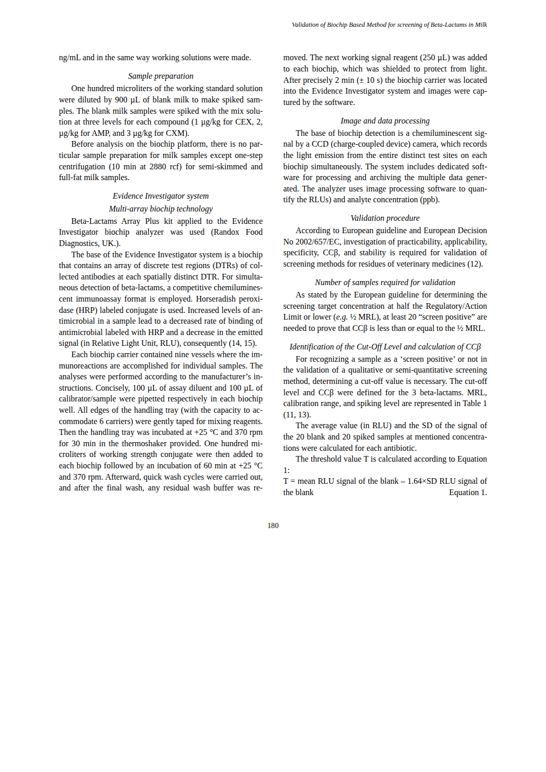Validation of Biochip Based Method for screening of Beta-Lactams in Milk
ng/mL and in the same way working solutions were made.
Sample preparation
One hundred microliters of the working standard solution were diluted by 900 µL of blank milk to make spiked samples. The blank milk samples were spiked with the mix solution at three levels for each compound (1 µg/kg for CEX, 2, µg/kg for AMP, and 3 µg/kg for CXM).
Before analysis on the biochip platform, there is no particular sample preparation for milk samples except one-step centrifugation (10 min at 2880 rcf) for semi-skimmed and full-fat milk samples.
Evidence Investigator system
Multi-array biochip technology
Beta-Lactams Array Plus kit applied to the Evidence Investigator biochip analyzer was used (Randox Food Diagnostics, UK.).
The base of the Evidence Investigator system is a biochip that contains an array of discrete test regions (DTRs) of collected antibodies at each spatially distinct DTR. For simultaneous detection of beta-lactams, a competitive chemiluminescent immunoassay format is employed. Horseradish peroxidase (HRP) labeled conjugate is used. Increased levels of antimicrobial in a sample lead to a decreased rate of binding of antimicrobial labeled with HRP and a decrease in the emitted signal (in Relative Light Unit, RLU), consequently (14, 15).
Each biochip carrier contained nine vessels where the immunoreactions are accomplished for individual samples. The analyses were performed according to the manufacturer’s instructions. Concisely, 100 µL of assay diluent and 100 µL of calibrator/sample were pipetted respectively in each biochip well. All edges of the handling tray (with the capacity to accommodate 6 carriers) were gently taped for mixing reagents. Then the handling tray was incubated at +25 °C and 370 rpm for 30 min in the thermoshaker provided. One hundred microliters of working strength conjugate were then added to each biochip followed by an incubation of 60 min at +25 °C and 370 rpm. Afterward, quick wash cycles were carried out, and after the final wash, any residual wash buffer was removed. The next working signal reagent (250 µL) was added to each biochip, which was shielded to protect from light. After precisely 2 min (± 10 s) the biochip carrier was located into the Evidence Investigator system and images were captured by the software.
Image and data processing
The base of biochip detection is a chemiluminescent signal by a CCD (charge-coupled device) camera, which records the light emission from the entire distinct test sites on each biochip simultaneously. The system includes dedicated software for processing and archiving the multiple data generated. The analyzer uses image processing software to quantify the RLUs) and analyte concentration (ppb).
Validation procedure
According to European guideline and European Decision No 2002/657/EC, investigation of practicability, applicability, specificity, CCβ, and stability is required for validation of screening methods for residues of veterinary medicines (12).
Number of samples required for validation
As stated by the European guideline for determining the screening target concentration at half the Regulatory/Action Limit or lower (e.g. ½ MRL), at least 20 “screen positive” are needed to prove that CCβ is less than or equal to the ½ MRL.
Identification of the Cut-Off Level and calculation of CCβ
For recognizing a sample as a ‘screen positive’ or not in the validation of a qualitative or semi-quantitative screening method, determining a cut-off value is necessary. The cut-off level and CCβ were defined for the 3 beta-lactams. MRL, calibration range, and spiking level are represented in Table 1 (11, 13).
The average value (in RLU) and the SD of the signal of the 20 blank and 20 spiked samples at mentioned concentrations were calculated for each antibiotic.
The threshold value T is calculated according to Equation 1:
T = mean RLU signal of the blank – 1.64×SD RLU signal of the blank Equation 1.
180